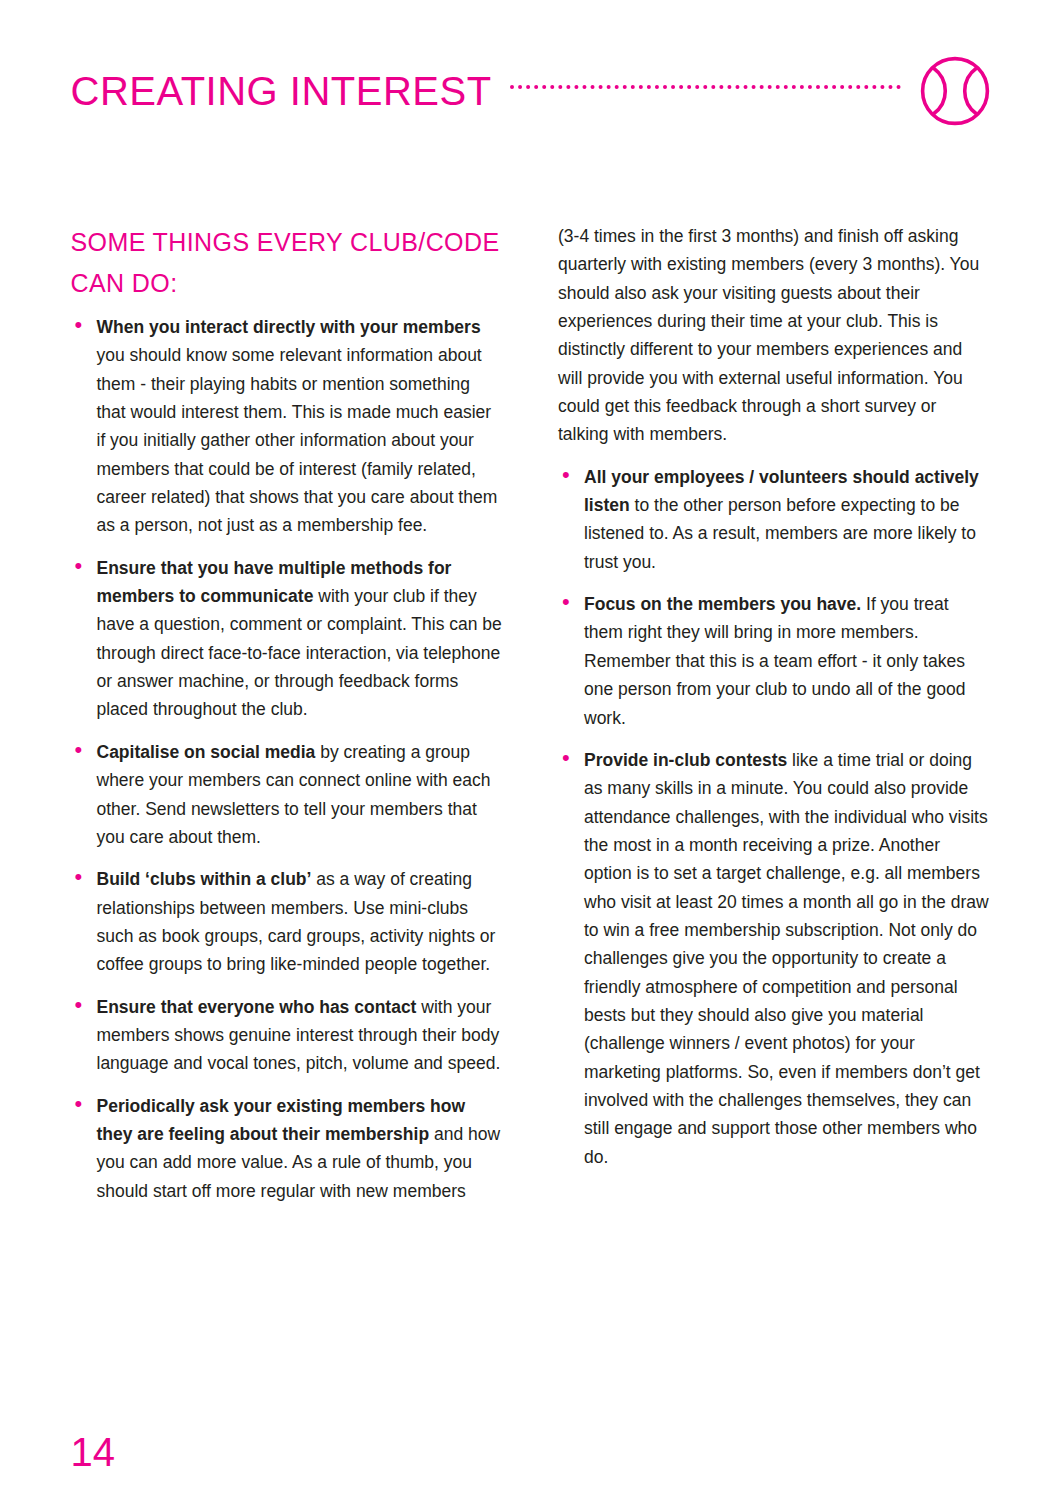Creating Interest
Some things every club/code can do:
When you interact directly with your members you should know some relevant information about them - their playing habits or mention something that would interest them. This is made much easier if you initially gather other information about your members that could be of interest (family related, career related) that shows that you care about them as a person, not just as a membership fee.
Ensure that you have multiple methods for members to communicate with your club if they have a question, comment or complaint. This can be through direct face-to-face interaction, via telephone or answer machine, or through feedback forms placed throughout the club.
Capitalise on social media by creating a group where your members can connect online with each other. Send newsletters to tell your members that you care about them.
Build ‘clubs within a club’ as a way of creating relationships between members. Use mini-clubs such as book groups, card groups, activity nights or coffee groups to bring like-minded people together.
Ensure that everyone who has contact with your members shows genuine interest through their body language and vocal tones, pitch, volume and speed.
Periodically ask your existing members how they are feeling about their membership and how you can add more value. As a rule of thumb, you should start off more regular with new members
(3-4 times in the first 3 months) and finish off asking quarterly with existing members (every 3 months). You should also ask your visiting guests about their experiences during their time at your club. This is distinctly different to your members experiences and will provide you with external useful information. You could get this feedback through a short survey or talking with members.
All your employees / volunteers should actively listen to the other person before expecting to be listened to. As a result, members are more likely to trust you.
Focus on the members you have. If you treat them right they will bring in more members. Remember that this is a team effort - it only takes one person from your club to undo all of the good work.
Provide in-club contests like a time trial or doing as many skills in a minute. You could also provide attendance challenges, with the individual who visits the most in a month receiving a prize. Another option is to set a target challenge, e.g. all members who visit at least 20 times a month all go in the draw to win a free membership subscription. Not only do challenges give you the opportunity to create a friendly atmosphere of competition and personal bests but they should also give you material (challenge winners / event photos) for your marketing platforms. So, even if members don’t get involved with the challenges themselves, they can still engage and support those other members who do.
14